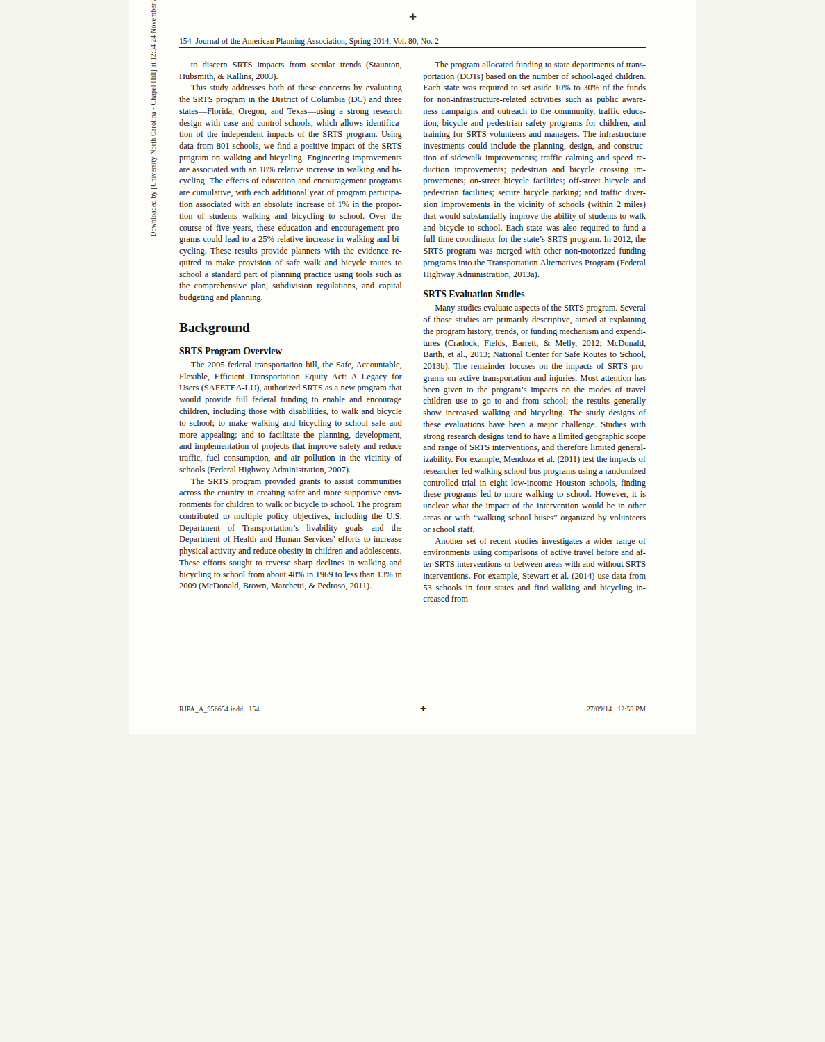✚
154 Journal of the American Planning Association, Spring 2014, Vol. 80, No. 2
Downloaded by [University North Carolina - Chapel Hill] at 12:34 24 November 2014
to discern SRTS impacts from secular trends (Staunton, Hubsmith, & Kallins, 2003).
This study addresses both of these concerns by evaluating the SRTS program in the District of Columbia (DC) and three states—Florida, Oregon, and Texas—using a strong research design with case and control schools, which allows identification of the independent impacts of the SRTS program. Using data from 801 schools, we find a positive impact of the SRTS program on walking and bicycling. Engineering improvements are associated with an 18% relative increase in walking and bicycling. The effects of education and encouragement programs are cumulative, with each additional year of program participation associated with an absolute increase of 1% in the proportion of students walking and bicycling to school. Over the course of five years, these education and encouragement programs could lead to a 25% relative increase in walking and bicycling. These results provide planners with the evidence required to make provision of safe walk and bicycle routes to school a standard part of planning practice using tools such as the comprehensive plan, subdivision regulations, and capital budgeting and planning.
Background
SRTS Program Overview
The 2005 federal transportation bill, the Safe, Accountable, Flexible, Efficient Transportation Equity Act: A Legacy for Users (SAFETEA-LU), authorized SRTS as a new program that would provide full federal funding to enable and encourage children, including those with disabilities, to walk and bicycle to school; to make walking and bicycling to school safe and more appealing; and to facilitate the planning, development, and implementation of projects that improve safety and reduce traffic, fuel consumption, and air pollution in the vicinity of schools (Federal Highway Administration, 2007).
The SRTS program provided grants to assist communities across the country in creating safer and more supportive environments for children to walk or bicycle to school. The program contributed to multiple policy objectives, including the U.S. Department of Transportation’s livability goals and the Department of Health and Human Services’ efforts to increase physical activity and reduce obesity in children and adolescents. These efforts sought to reverse sharp declines in walking and bicycling to school from about 48% in 1969 to less than 13% in 2009 (McDonald, Brown, Marchetti, & Pedroso, 2011).
The program allocated funding to state departments of transportation (DOTs) based on the number of school-aged children. Each state was required to set aside 10% to 30% of the funds for non-infrastructure-related activities such as public awareness campaigns and outreach to the community, traffic education, bicycle and pedestrian safety programs for children, and training for SRTS volunteers and managers. The infrastructure investments could include the planning, design, and construction of sidewalk improvements; traffic calming and speed reduction improvements; pedestrian and bicycle crossing improvements; on-street bicycle facilities; off-street bicycle and pedestrian facilities; secure bicycle parking; and traffic diversion improvements in the vicinity of schools (within 2 miles) that would substantially improve the ability of students to walk and bicycle to school. Each state was also required to fund a full-time coordinator for the state’s SRTS program. In 2012, the SRTS program was merged with other non-motorized funding programs into the Transportation Alternatives Program (Federal Highway Administration, 2013a).
SRTS Evaluation Studies
Many studies evaluate aspects of the SRTS program. Several of those studies are primarily descriptive, aimed at explaining the program history, trends, or funding mechanism and expenditures (Cradock, Fields, Barrett, & Melly, 2012; McDonald, Barth, et al., 2013; National Center for Safe Routes to School, 2013b). The remainder focuses on the impacts of SRTS programs on active transportation and injuries. Most attention has been given to the program’s impacts on the modes of travel children use to go to and from school; the results generally show increased walking and bicycling. The study designs of these evaluations have been a major challenge. Studies with strong research designs tend to have a limited geographic scope and range of SRTS interventions, and therefore limited generalizability. For example, Mendoza et al. (2011) test the impacts of researcher-led walking school bus programs using a randomized controlled trial in eight low-income Houston schools, finding these programs led to more walking to school. However, it is unclear what the impact of the intervention would be in other areas or with “walking school buses” organized by volunteers or school staff.
Another set of recent studies investigates a wider range of environments using comparisons of active travel before and after SRTS interventions or between areas with and without SRTS interventions. For example, Stewart et al. (2014) use data from 53 schools in four states and find walking and bicycling increased from
RJPA_A_956654.indd 154
✚
27/09/14 12:59 PM